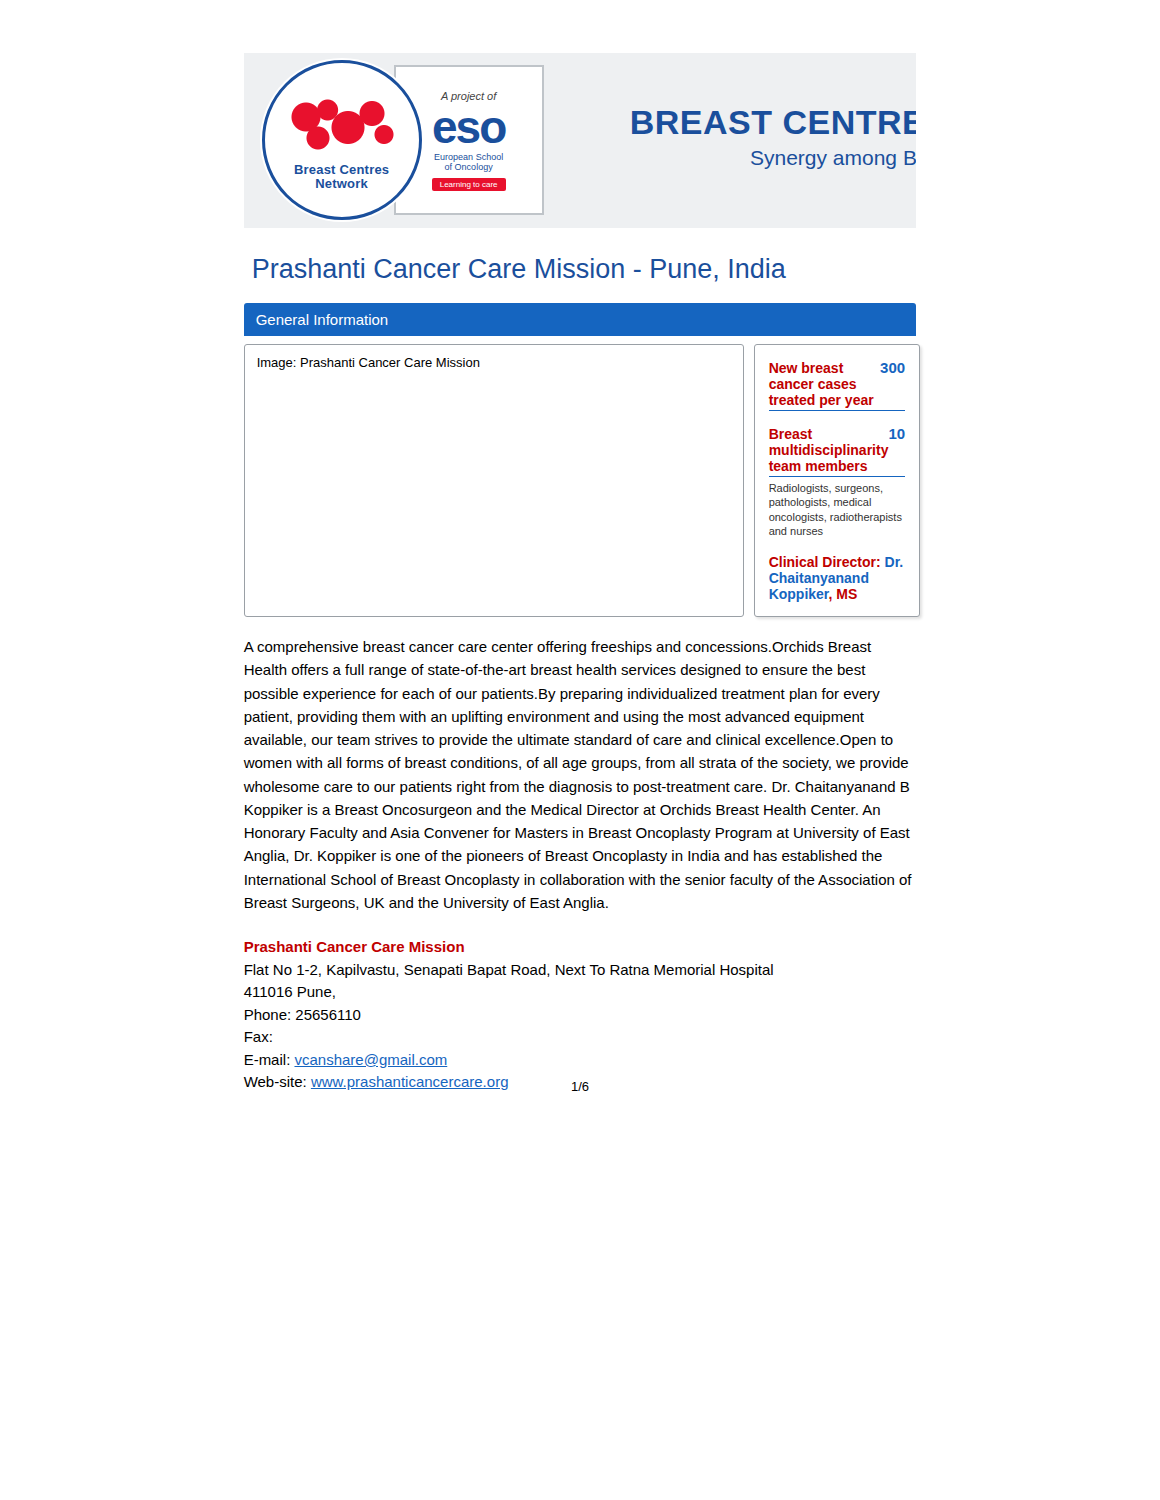Breast Centres
Network
A project of
eso
European School
of Oncology
Learning to care
BREAST CENTRES NETWORK
Synergy among Breast Units
Prashanti Cancer Care Mission - Pune, India
General Information
Image: Prashanti Cancer Care Mission
New breast cancer cases treated per year 300
Breast multidisciplinarity team members 10
Radiologists, surgeons, pathologists, medical oncologists, radiotherapists and nurses
Clinical Director: Dr. Chaitanyanand Koppiker, MS
A comprehensive breast cancer care center offering freeships and concessions.Orchids Breast Health offers a full range of state-of-the-art breast health services designed to ensure the best possible experience for each of our patients.By preparing individualized treatment plan for every patient, providing them with an uplifting environment and using the most advanced equipment available, our team strives to provide the ultimate standard of care and clinical excellence.Open to women with all forms of breast conditions, of all age groups, from all strata of the society, we provide wholesome care to our patients right from the diagnosis to post-treatment care. Dr. Chaitanyanand B Koppiker is a Breast Oncosurgeon and the Medical Director at Orchids Breast Health Center. An Honorary Faculty and Asia Convener for Masters in Breast Oncoplasty Program at University of East Anglia, Dr. Koppiker is one of the pioneers of Breast Oncoplasty in India and has established the International School of Breast Oncoplasty in collaboration with the senior faculty of the Association of Breast Surgeons, UK and the University of East Anglia.
Prashanti Cancer Care Mission
Flat No 1-2, Kapilvastu, Senapati Bapat Road, Next To Ratna Memorial Hospital
411016 Pune,
Phone: 25656110
Fax:
E-mail: vcanshare@gmail.com
Web-site: www.prashanticancercare.org
1/6